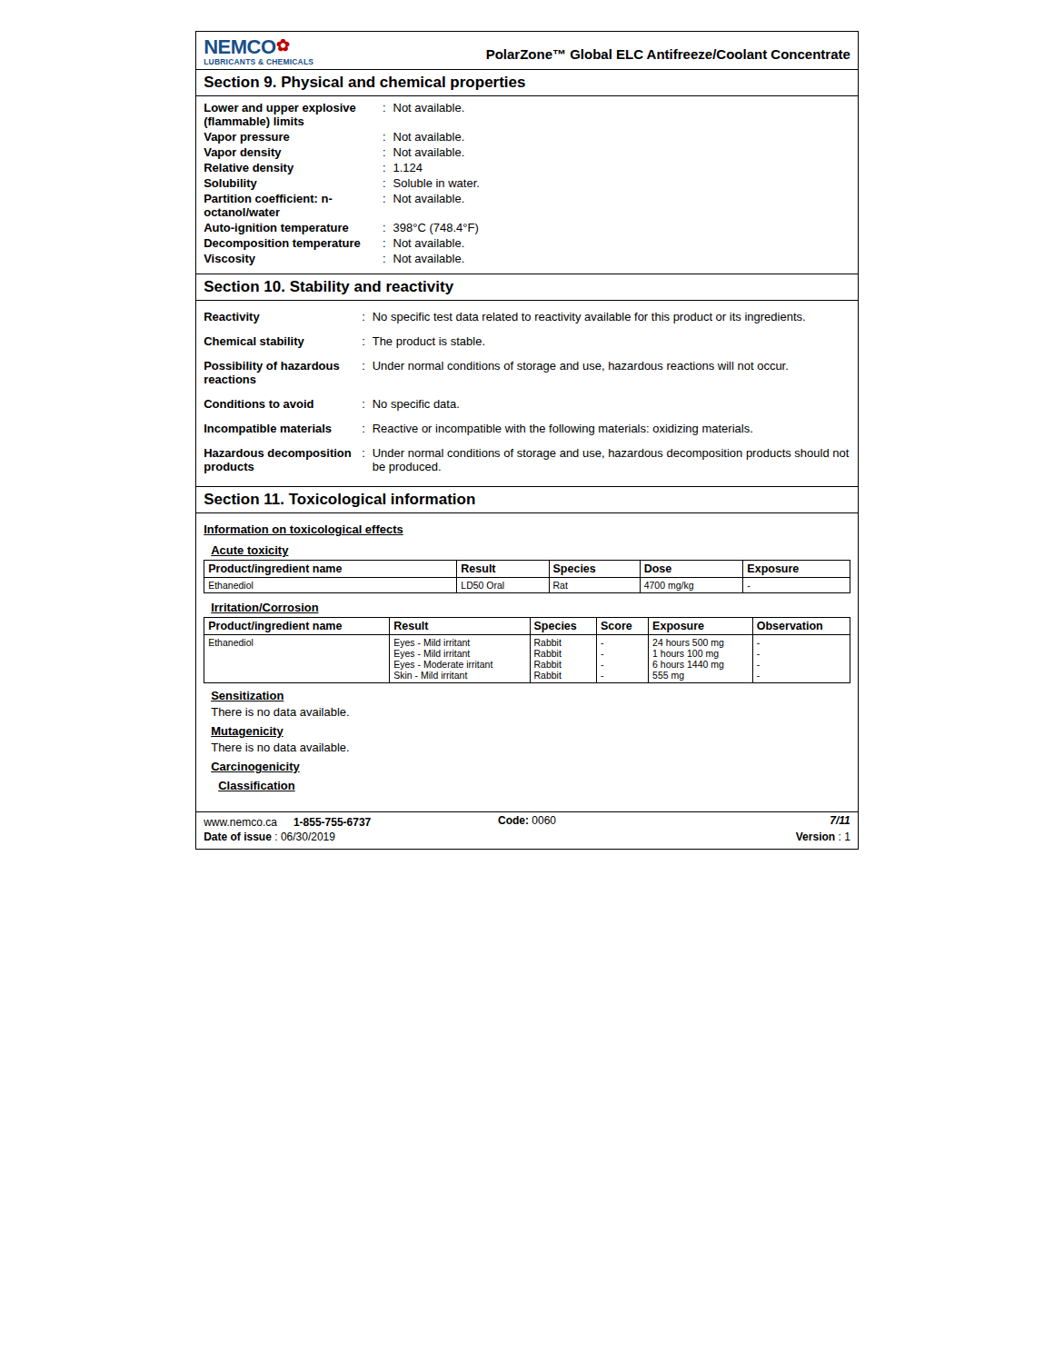NEMCO✿
LUBRICANTS & CHEMICALS
PolarZone™ Global ELC Antifreeze/Coolant Concentrate
Section 9. Physical and chemical properties
| Lower and upper explosive (flammable) limits | : | Not available. |
| Vapor pressure | : | Not available. |
| Vapor density | : | Not available. |
| Relative density | : | 1.124 |
| Solubility | : | Soluble in water. |
| Partition coefficient: n-octanol/water | : | Not available. |
| Auto-ignition temperature | : | 398°C (748.4°F) |
| Decomposition temperature | : | Not available. |
| Viscosity | : | Not available. |
Section 10. Stability and reactivity
| Reactivity | : | No specific test data related to reactivity available for this product or its ingredients. |
| Chemical stability | : | The product is stable. |
| Possibility of hazardous reactions | : | Under normal conditions of storage and use, hazardous reactions will not occur. |
| Conditions to avoid | : | No specific data. |
| Incompatible materials | : | Reactive or incompatible with the following materials: oxidizing materials. |
| Hazardous decomposition products | : | Under normal conditions of storage and use, hazardous decomposition products should not be produced. |
Section 11. Toxicological information
Information on toxicological effects
Acute toxicity
| Product/ingredient name | Result | Species | Dose | Exposure |
| --- | --- | --- | --- | --- |
| Ethanediol | LD50 Oral | Rat | 4700 mg/kg | - |
Irritation/Corrosion
| Product/ingredient name | Result | Species | Score | Exposure | Observation |
| --- | --- | --- | --- | --- | --- |
| Ethanediol | Eyes - Mild irritant Eyes - Mild irritant Eyes - Moderate irritant Skin - Mild irritant | Rabbit Rabbit Rabbit Rabbit | - - - - | 24 hours 500 mg 1 hours 100 mg 6 hours 1440 mg 555 mg | - - - - |
Sensitization
There is no data available.
Mutagenicity
There is no data available.
Carcinogenicity
Classification
www.nemco.ca 1-855-755-6737
Code: 0060
7/11
Date of issue : 06/30/2019
Version : 1